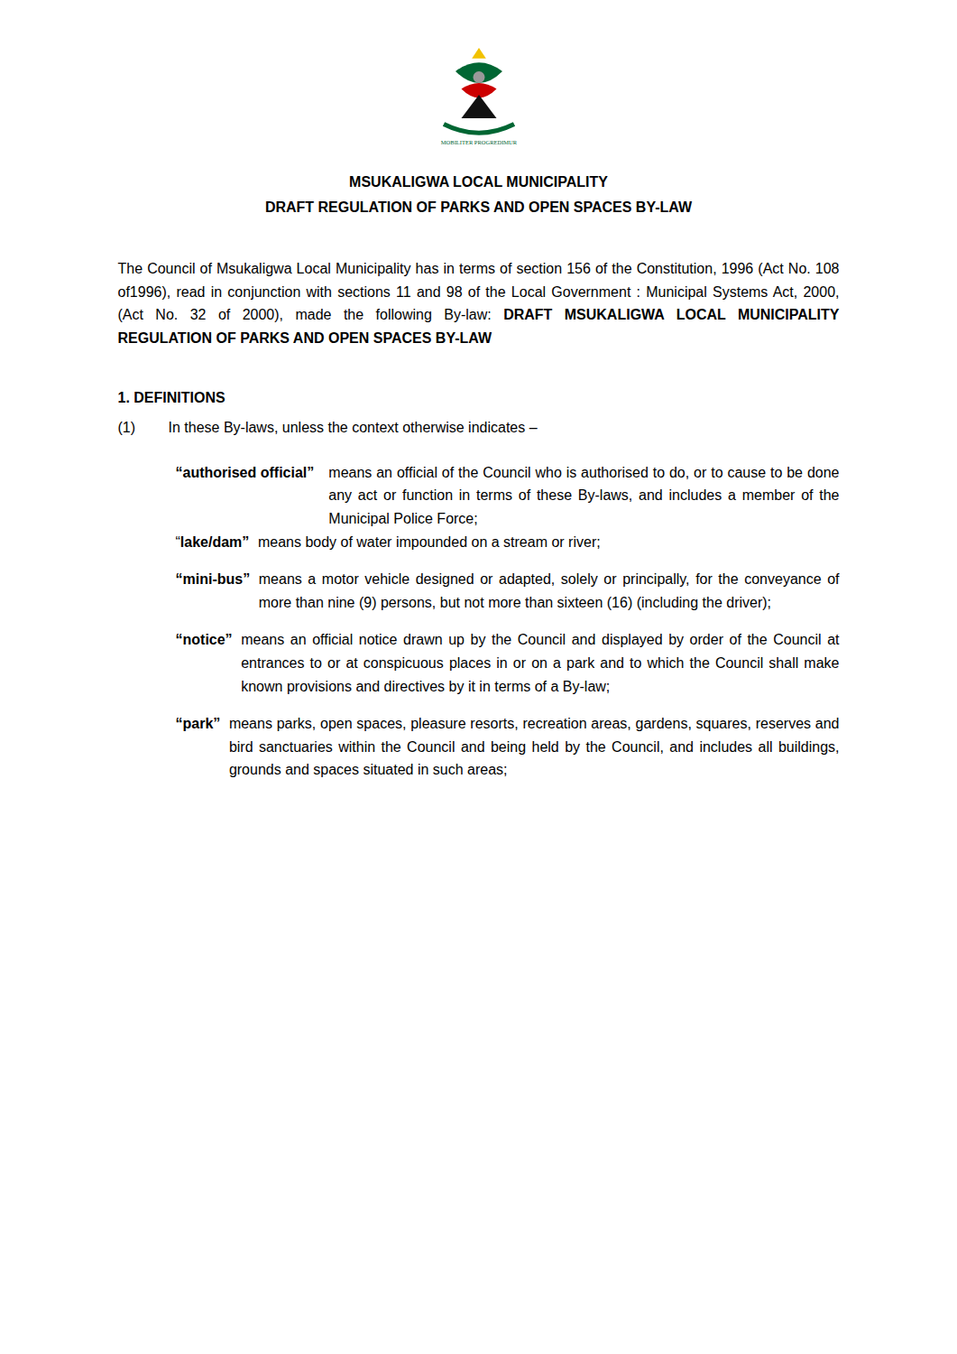MSUKALIGWA LOCAL MUNICIPALITY
DRAFT REGULATION OF PARKS AND OPEN SPACES BY-LAW
The Council of Msukaligwa Local Municipality has in terms of section 156 of the Constitution, 1996 (Act No. 108 of1996), read in conjunction with sections 11 and 98 of the Local Government : Municipal Systems Act, 2000, (Act No. 32 of 2000), made the following By-law: DRAFT MSUKALIGWA LOCAL MUNICIPALITY REGULATION OF PARKS AND OPEN SPACES BY-LAW
1. DEFINITIONS
(1) In these By-laws, unless the context otherwise indicates –
“authorised official”
means an official of the Council who is authorised to do, or to cause to be done any act or function in terms of these By-laws, and includes a member of the Municipal Police Force;
“lake/dam”
means body of water impounded on a stream or river;
“mini-bus”
means a motor vehicle designed or adapted, solely or principally, for the conveyance of more than nine (9) persons, but not more than sixteen (16) (including the driver);
“notice”
means an official notice drawn up by the Council and displayed by order of the Council at entrances to or at conspicuous places in or on a park and to which the Council shall make known provisions and directives by it in terms of a By-law;
“park”
means parks, open spaces, pleasure resorts, recreation areas, gardens, squares, reserves and bird sanctuaries within the Council and being held by the Council, and includes all buildings, grounds and spaces situated in such areas;